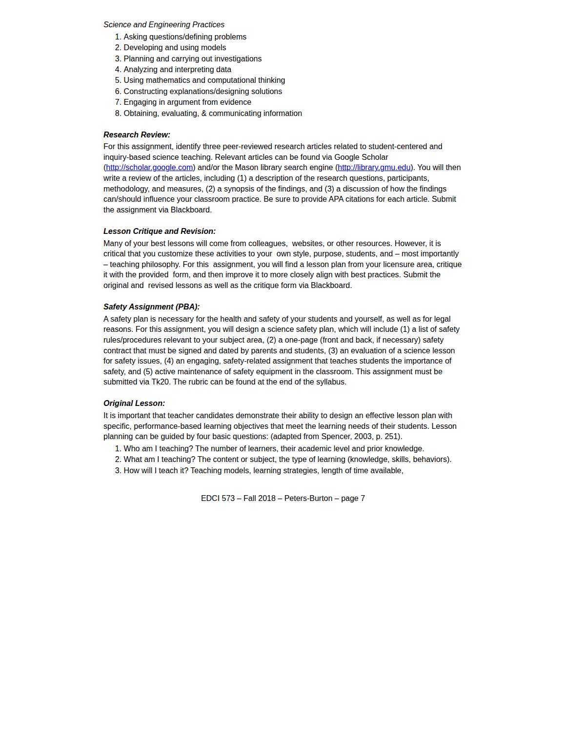Science and Engineering Practices
Asking questions/defining problems
Developing and using models
Planning and carrying out investigations
Analyzing and interpreting data
Using mathematics and computational thinking
Constructing explanations/designing solutions
Engaging in argument from evidence
Obtaining, evaluating, & communicating information
Research Review:
For this assignment, identify three peer-reviewed research articles related to student-centered and inquiry-based science teaching. Relevant articles can be found via Google Scholar (http://scholar.google.com) and/or the Mason library search engine (http://library.gmu.edu). You will then write a review of the articles, including (1) a description of the research questions, participants, methodology, and measures, (2) a synopsis of the findings, and (3) a discussion of how the findings can/should influence your classroom practice. Be sure to provide APA citations for each article. Submit the assignment via Blackboard.
Lesson Critique and Revision:
Many of your best lessons will come from colleagues, websites, or other resources. However, it is critical that you customize these activities to your own style, purpose, students, and – most importantly – teaching philosophy. For this assignment, you will find a lesson plan from your licensure area, critique it with the provided form, and then improve it to more closely align with best practices. Submit the original and revised lessons as well as the critique form via Blackboard.
Safety Assignment (PBA):
A safety plan is necessary for the health and safety of your students and yourself, as well as for legal reasons. For this assignment, you will design a science safety plan, which will include (1) a list of safety rules/procedures relevant to your subject area, (2) a one-page (front and back, if necessary) safety contract that must be signed and dated by parents and students, (3) an evaluation of a science lesson for safety issues, (4) an engaging, safety-related assignment that teaches students the importance of safety, and (5) active maintenance of safety equipment in the classroom. This assignment must be submitted via Tk20. The rubric can be found at the end of the syllabus.
Original Lesson:
It is important that teacher candidates demonstrate their ability to design an effective lesson plan with specific, performance-based learning objectives that meet the learning needs of their students. Lesson planning can be guided by four basic questions: (adapted from Spencer, 2003, p. 251).
Who am I teaching? The number of learners, their academic level and prior knowledge.
What am I teaching? The content or subject, the type of learning (knowledge, skills, behaviors).
How will I teach it? Teaching models, learning strategies, length of time available,
EDCI 573 – Fall 2018 – Peters-Burton – page 7